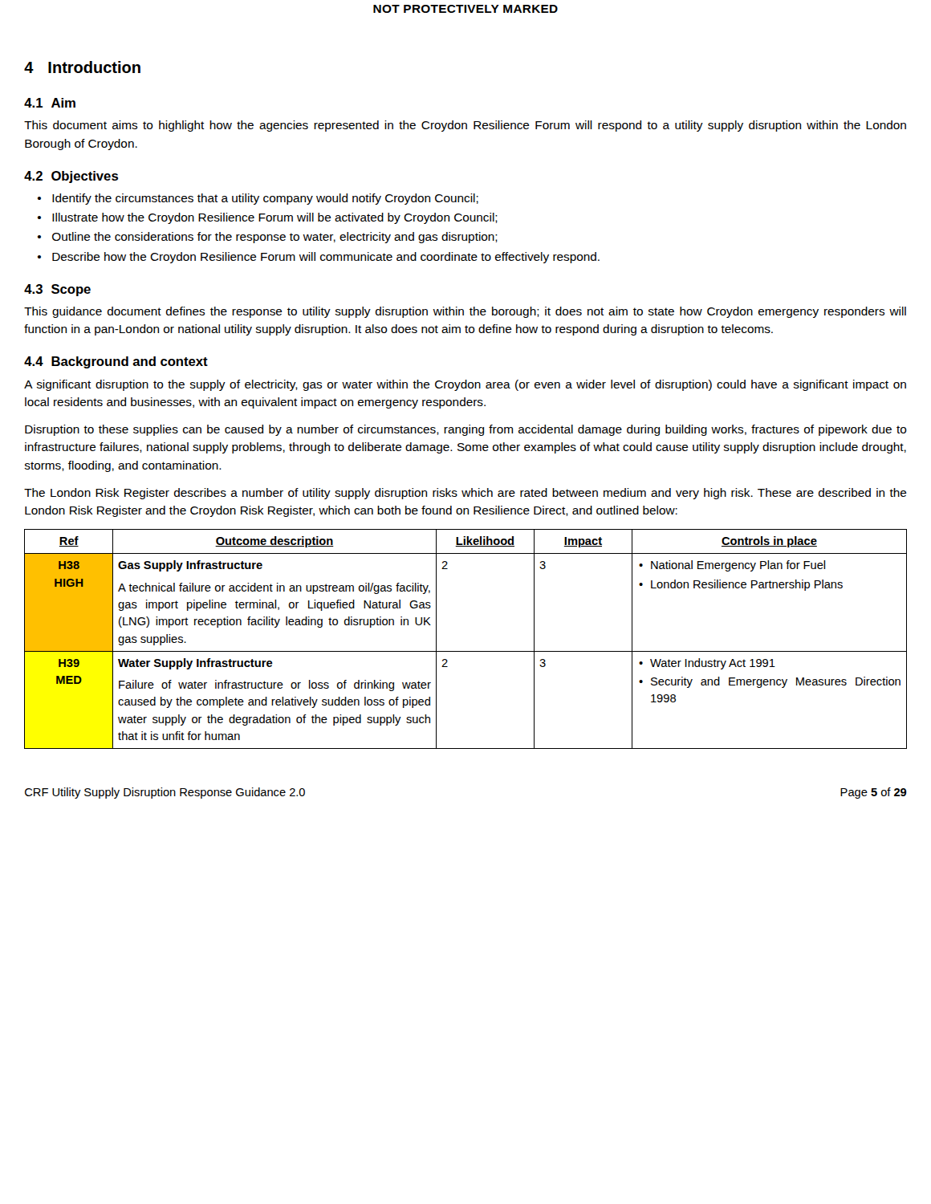NOT PROTECTIVELY MARKED
4 Introduction
4.1 Aim
This document aims to highlight how the agencies represented in the Croydon Resilience Forum will respond to a utility supply disruption within the London Borough of Croydon.
4.2 Objectives
Identify the circumstances that a utility company would notify Croydon Council;
Illustrate how the Croydon Resilience Forum will be activated by Croydon Council;
Outline the considerations for the response to water, electricity and gas disruption;
Describe how the Croydon Resilience Forum will communicate and coordinate to effectively respond.
4.3 Scope
This guidance document defines the response to utility supply disruption within the borough; it does not aim to state how Croydon emergency responders will function in a pan-London or national utility supply disruption. It also does not aim to define how to respond during a disruption to telecoms.
4.4 Background and context
A significant disruption to the supply of electricity, gas or water within the Croydon area (or even a wider level of disruption) could have a significant impact on local residents and businesses, with an equivalent impact on emergency responders.
Disruption to these supplies can be caused by a number of circumstances, ranging from accidental damage during building works, fractures of pipework due to infrastructure failures, national supply problems, through to deliberate damage. Some other examples of what could cause utility supply disruption include drought, storms, flooding, and contamination.
The London Risk Register describes a number of utility supply disruption risks which are rated between medium and very high risk. These are described in the London Risk Register and the Croydon Risk Register, which can both be found on Resilience Direct, and outlined below:
| Ref | Outcome description | Likelihood | Impact | Controls in place |
| --- | --- | --- | --- | --- |
| H38 HIGH | Gas Supply Infrastructure A technical failure or accident in an upstream oil/gas facility, gas import pipeline terminal, or Liquefied Natural Gas (LNG) import reception facility leading to disruption in UK gas supplies. | 2 | 3 | National Emergency Plan for Fuel London Resilience Partnership Plans |
| H39 MED | Water Supply Infrastructure Failure of water infrastructure or loss of drinking water caused by the complete and relatively sudden loss of piped water supply or the degradation of the piped supply such that it is unfit for human | 2 | 3 | Water Industry Act 1991 Security and Emergency Measures Direction 1998 |
CRF Utility Supply Disruption Response Guidance 2.0
Page 5 of 29